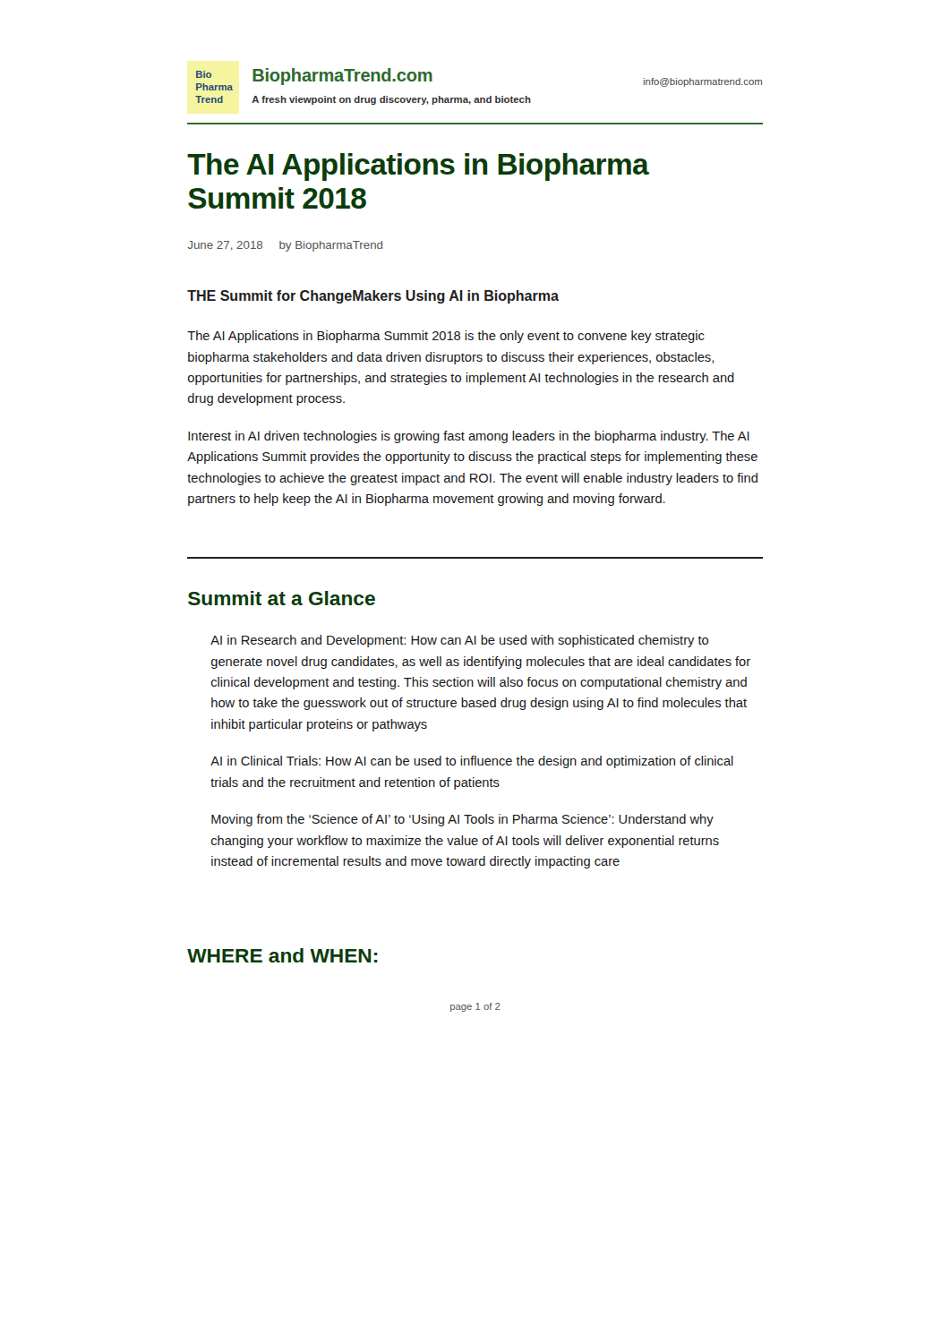Bio
Pharma
Trend
BiopharmaTrend.com
A fresh viewpoint on drug discovery, pharma, and biotech
info@biopharmatrend.com
The AI Applications in Biopharma Summit 2018
June 27, 2018 by BiopharmaTrend
THE Summit for ChangeMakers Using AI in Biopharma
The AI Applications in Biopharma Summit 2018 is the only event to convene key strategic biopharma stakeholders and data driven disruptors to discuss their experiences, obstacles, opportunities for partnerships, and strategies to implement AI technologies in the research and drug development process.
Interest in AI driven technologies is growing fast among leaders in the biopharma industry. The AI Applications Summit provides the opportunity to discuss the practical steps for implementing these technologies to achieve the greatest impact and ROI. The event will enable industry leaders to find partners to help keep the AI in Biopharma movement growing and moving forward.
Summit at a Glance
AI in Research and Development: How can AI be used with sophisticated chemistry to generate novel drug candidates, as well as identifying molecules that are ideal candidates for clinical development and testing. This section will also focus on computational chemistry and how to take the guesswork out of structure based drug design using AI to find molecules that inhibit particular proteins or pathways
AI in Clinical Trials: How AI can be used to influence the design and optimization of clinical trials and the recruitment and retention of patients
Moving from the ‘Science of AI’ to ‘Using AI Tools in Pharma Science’: Understand why changing your workflow to maximize the value of AI tools will deliver exponential returns instead of incremental results and move toward directly impacting care
WHERE and WHEN:
page 1 of 2